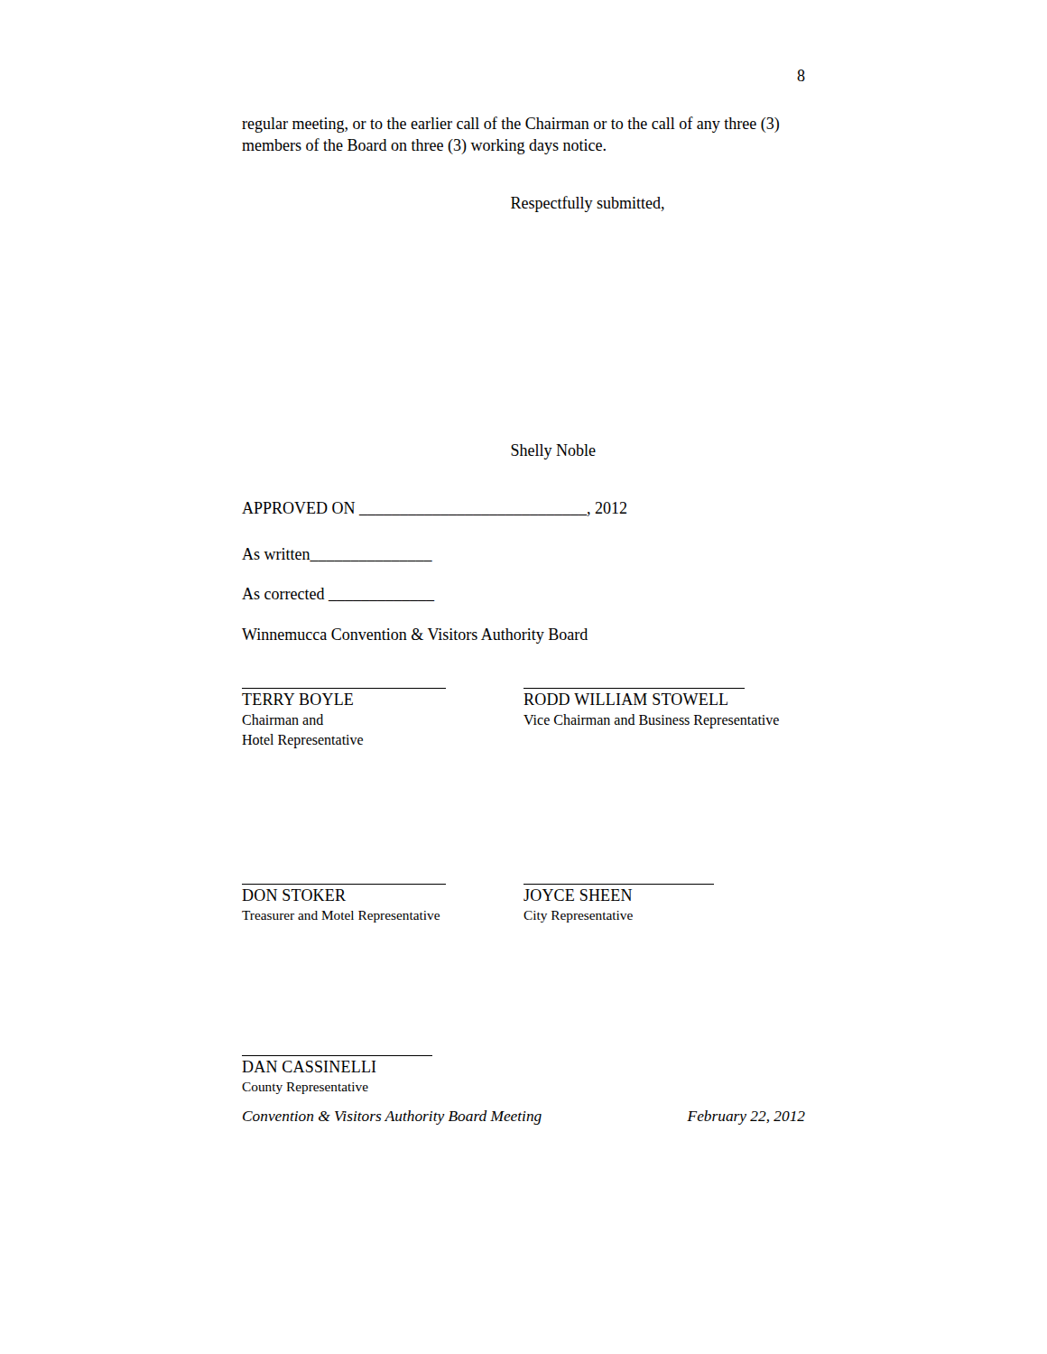8
regular meeting, or to the earlier call of the Chairman or to the call of any three (3) members of the Board on three (3) working days notice.
Respectfully submitted,
Shelly Noble
APPROVED ON ____________________________, 2012
As written_______________
As corrected _____________
Winnemucca Convention & Visitors Authority Board
| TERRY BOYLE Chairman and Hotel Representative | RODD WILLIAM STOWELL Vice Chairman and Business Representative |
| DON STOKER Treasurer and Motel Representative | JOYCE SHEEN City Representative |
| DAN CASSINELLI County Representative | |
Convention & Visitors Authority Board Meeting February 22, 2012